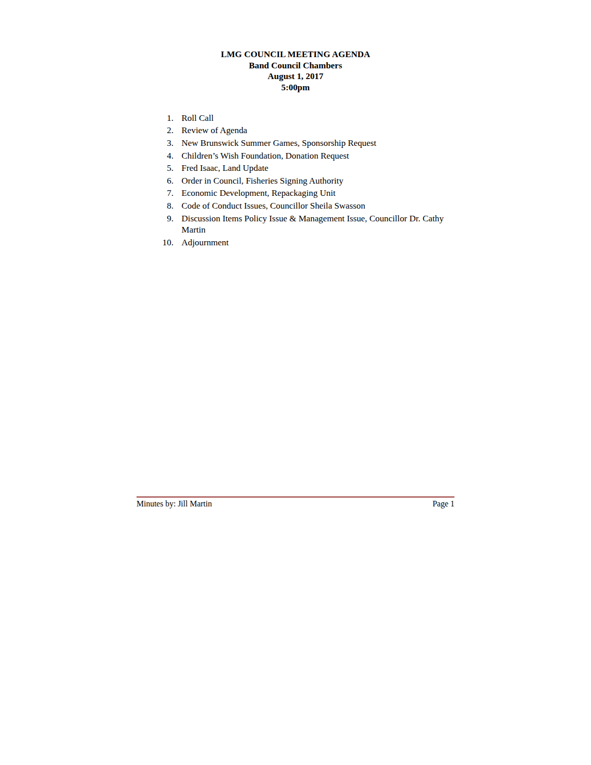LMG COUNCIL MEETING AGENDA
Band Council Chambers
August 1, 2017
5:00pm
Roll Call
Review of Agenda
New Brunswick Summer Games, Sponsorship Request
Children’s Wish Foundation, Donation Request
Fred Isaac, Land Update
Order in Council, Fisheries Signing Authority
Economic Development, Repackaging Unit
Code of Conduct Issues, Councillor Sheila Swasson
Discussion Items Policy Issue & Management Issue, Councillor Dr. Cathy Martin
Adjournment
Minutes by: Jill Martin Page 1